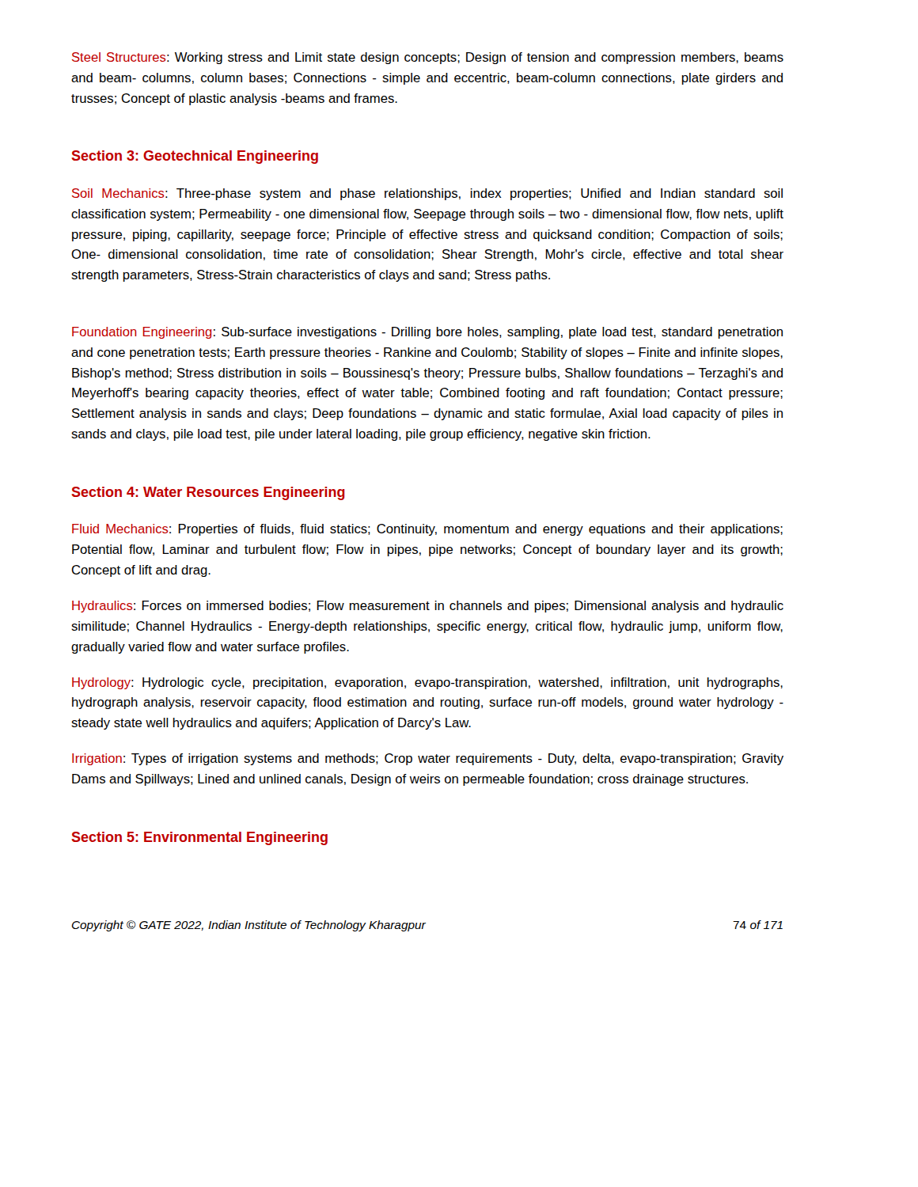Steel Structures: Working stress and Limit state design concepts; Design of tension and compression members, beams and beam- columns, column bases; Connections - simple and eccentric, beam-column connections, plate girders and trusses; Concept of plastic analysis -beams and frames.
Section 3: Geotechnical Engineering
Soil Mechanics: Three-phase system and phase relationships, index properties; Unified and Indian standard soil classification system; Permeability - one dimensional flow, Seepage through soils – two - dimensional flow, flow nets, uplift pressure, piping, capillarity, seepage force; Principle of effective stress and quicksand condition; Compaction of soils; One- dimensional consolidation, time rate of consolidation; Shear Strength, Mohr's circle, effective and total shear strength parameters, Stress-Strain characteristics of clays and sand; Stress paths.
Foundation Engineering: Sub-surface investigations - Drilling bore holes, sampling, plate load test, standard penetration and cone penetration tests; Earth pressure theories - Rankine and Coulomb; Stability of slopes – Finite and infinite slopes, Bishop's method; Stress distribution in soils – Boussinesq's theory; Pressure bulbs, Shallow foundations – Terzaghi's and Meyerhoff's bearing capacity theories, effect of water table; Combined footing and raft foundation; Contact pressure; Settlement analysis in sands and clays; Deep foundations – dynamic and static formulae, Axial load capacity of piles in sands and clays, pile load test, pile under lateral loading, pile group efficiency, negative skin friction.
Section 4: Water Resources Engineering
Fluid Mechanics: Properties of fluids, fluid statics; Continuity, momentum and energy equations and their applications; Potential flow, Laminar and turbulent flow; Flow in pipes, pipe networks; Concept of boundary layer and its growth; Concept of lift and drag.
Hydraulics: Forces on immersed bodies; Flow measurement in channels and pipes; Dimensional analysis and hydraulic similitude; Channel Hydraulics - Energy-depth relationships, specific energy, critical flow, hydraulic jump, uniform flow, gradually varied flow and water surface profiles.
Hydrology: Hydrologic cycle, precipitation, evaporation, evapo-transpiration, watershed, infiltration, unit hydrographs, hydrograph analysis, reservoir capacity, flood estimation and routing, surface run-off models, ground water hydrology - steady state well hydraulics and aquifers; Application of Darcy's Law.
Irrigation: Types of irrigation systems and methods; Crop water requirements - Duty, delta, evapo-transpiration; Gravity Dams and Spillways; Lined and unlined canals, Design of weirs on permeable foundation; cross drainage structures.
Section 5: Environmental Engineering
Copyright © GATE 2022, Indian Institute of Technology Kharagpur 74 of 171